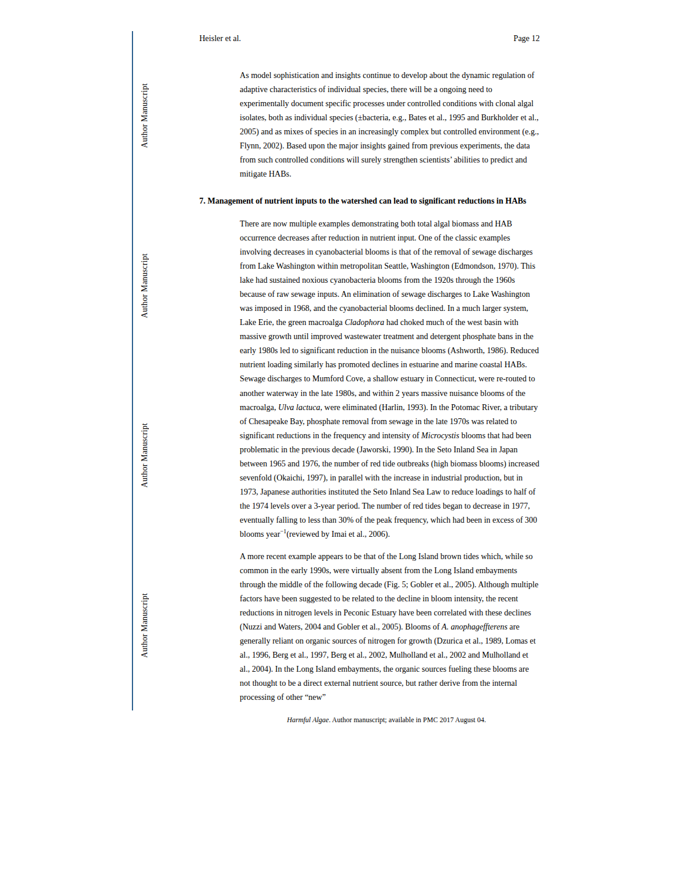Author Manuscript Author Manuscript Author Manuscript Author Manuscript
Heisler et al. Page 12
As model sophistication and insights continue to develop about the dynamic regulation of adaptive characteristics of individual species, there will be a ongoing need to experimentally document specific processes under controlled conditions with clonal algal isolates, both as individual species (±bacteria, e.g., Bates et al., 1995 and Burkholder et al., 2005) and as mixes of species in an increasingly complex but controlled environment (e.g., Flynn, 2002). Based upon the major insights gained from previous experiments, the data from such controlled conditions will surely strengthen scientists’ abilities to predict and mitigate HABs.
7. Management of nutrient inputs to the watershed can lead to significant reductions in HABs
There are now multiple examples demonstrating both total algal biomass and HAB occurrence decreases after reduction in nutrient input. One of the classic examples involving decreases in cyanobacterial blooms is that of the removal of sewage discharges from Lake Washington within metropolitan Seattle, Washington (Edmondson, 1970). This lake had sustained noxious cyanobacteria blooms from the 1920s through the 1960s because of raw sewage inputs. An elimination of sewage discharges to Lake Washington was imposed in 1968, and the cyanobacterial blooms declined. In a much larger system, Lake Erie, the green macroalga Cladophora had choked much of the west basin with massive growth until improved wastewater treatment and detergent phosphate bans in the early 1980s led to significant reduction in the nuisance blooms (Ashworth, 1986). Reduced nutrient loading similarly has promoted declines in estuarine and marine coastal HABs. Sewage discharges to Mumford Cove, a shallow estuary in Connecticut, were re-routed to another waterway in the late 1980s, and within 2 years massive nuisance blooms of the macroalga, Ulva lactuca, were eliminated (Harlin, 1993). In the Potomac River, a tributary of Chesapeake Bay, phosphate removal from sewage in the late 1970s was related to significant reductions in the frequency and intensity of Microcystis blooms that had been problematic in the previous decade (Jaworski, 1990). In the Seto Inland Sea in Japan between 1965 and 1976, the number of red tide outbreaks (high biomass blooms) increased sevenfold (Okaichi, 1997), in parallel with the increase in industrial production, but in 1973, Japanese authorities instituted the Seto Inland Sea Law to reduce loadings to half of the 1974 levels over a 3-year period. The number of red tides began to decrease in 1977, eventually falling to less than 30% of the peak frequency, which had been in excess of 300 blooms year−1(reviewed by Imai et al., 2006).
A more recent example appears to be that of the Long Island brown tides which, while so common in the early 1990s, were virtually absent from the Long Island embayments through the middle of the following decade (Fig. 5; Gobler et al., 2005). Although multiple factors have been suggested to be related to the decline in bloom intensity, the recent reductions in nitrogen levels in Peconic Estuary have been correlated with these declines (Nuzzi and Waters, 2004 and Gobler et al., 2005). Blooms of A. anophageffterens are generally reliant on organic sources of nitrogen for growth (Dzurica et al., 1989, Lomas et al., 1996, Berg et al., 1997, Berg et al., 2002, Mulholland et al., 2002 and Mulholland et al., 2004). In the Long Island embayments, the organic sources fueling these blooms are not thought to be a direct external nutrient source, but rather derive from the internal processing of other “new”
Harmful Algae. Author manuscript; available in PMC 2017 August 04.